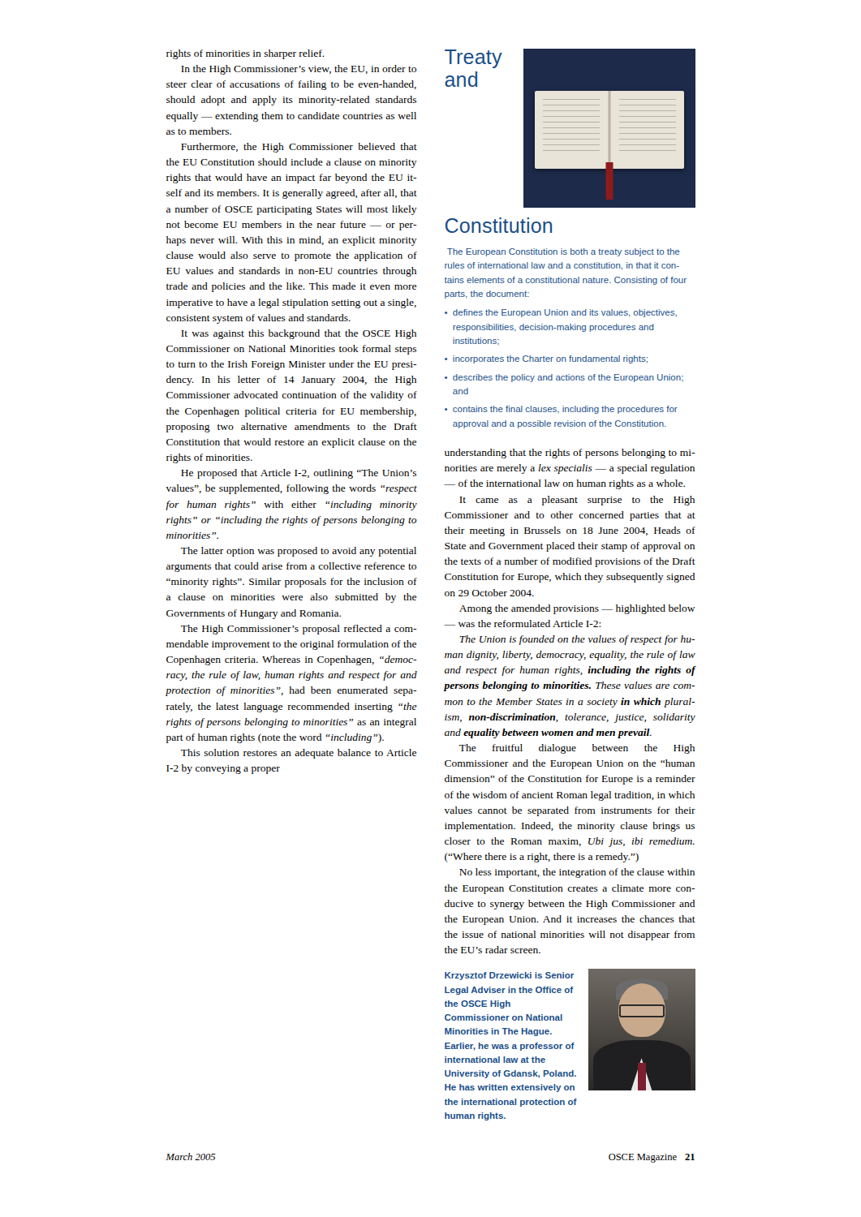rights of minorities in sharper relief.
In the High Commissioner’s view, the EU, in order to steer clear of accusations of failing to be even-handed, should adopt and apply its minority-related standards equally — extending them to candidate countries as well as to members.
Furthermore, the High Commissioner believed that the EU Constitution should include a clause on minority rights that would have an impact far beyond the EU itself and its members. It is generally agreed, after all, that a number of OSCE participating States will most likely not become EU members in the near future — or perhaps never will. With this in mind, an explicit minority clause would also serve to promote the application of EU values and standards in non-EU countries through trade and policies and the like. This made it even more imperative to have a legal stipulation setting out a single, consistent system of values and standards.
It was against this background that the OSCE High Commissioner on National Minorities took formal steps to turn to the Irish Foreign Minister under the EU presidency. In his letter of 14 January 2004, the High Commissioner advocated continuation of the validity of the Copenhagen political criteria for EU membership, proposing two alternative amendments to the Draft Constitution that would restore an explicit clause on the rights of minorities.
He proposed that Article I-2, outlining “The Union’s values”, be supplemented, following the words “respect for human rights” with either “including minority rights” or “including the rights of persons belonging to minorities”.
The latter option was proposed to avoid any potential arguments that could arise from a collective reference to “minority rights”. Similar proposals for the inclusion of a clause on minorities were also submitted by the Governments of Hungary and Romania.
The High Commissioner’s proposal reflected a commendable improvement to the original formulation of the Copenhagen criteria. Whereas in Copenhagen, “democracy, the rule of law, human rights and respect for and protection of minorities”, had been enumerated separately, the latest language recommended inserting “the rights of persons belonging to minorities” as an integral part of human rights (note the word “including”).
This solution restores an adequate balance to Article I-2 by conveying a proper
Treaty and
Constitution
The European Constitution is both a treaty subject to the rules of international law and a constitution, in that it contains elements of a constitutional nature. Consisting of four parts, the document:
defines the European Union and its values, objectives, responsibilities, decision-making procedures and institutions;
incorporates the Charter on fundamental rights;
describes the policy and actions of the European Union; and
contains the final clauses, including the procedures for approval and a possible revision of the Constitution.
understanding that the rights of persons belonging to minorities are merely a lex specialis — a special regulation — of the international law on human rights as a whole.
It came as a pleasant surprise to the High Commissioner and to other concerned parties that at their meeting in Brussels on 18 June 2004, Heads of State and Government placed their stamp of approval on the texts of a number of modified provisions of the Draft Constitution for Europe, which they subsequently signed on 29 October 2004.
Among the amended provisions — highlighted below — was the reformulated Article I-2:
The Union is founded on the values of respect for human dignity, liberty, democracy, equality, the rule of law and respect for human rights, including the rights of persons belonging to minorities. These values are common to the Member States in a society in which pluralism, non-discrimination, tolerance, justice, solidarity and equality between women and men prevail.
The fruitful dialogue between the High Commissioner and the European Union on the “human dimension” of the Constitution for Europe is a reminder of the wisdom of ancient Roman legal tradition, in which values cannot be separated from instruments for their implementation. Indeed, the minority clause brings us closer to the Roman maxim, Ubi jus, ibi remedium. (“Where there is a right, there is a remedy.”)
No less important, the integration of the clause within the European Constitution creates a climate more conducive to synergy between the High Commissioner and the European Union. And it increases the chances that the issue of national minorities will not disappear from the EU’s radar screen.
Krzysztof Drzewicki is Senior Legal Adviser in the Office of the OSCE High Commissioner on National Minorities in The Hague. Earlier, he was a professor of international law at the University of Gdansk, Poland. He has written extensively on the international protection of human rights.
March 2005
OSCE Magazine 21